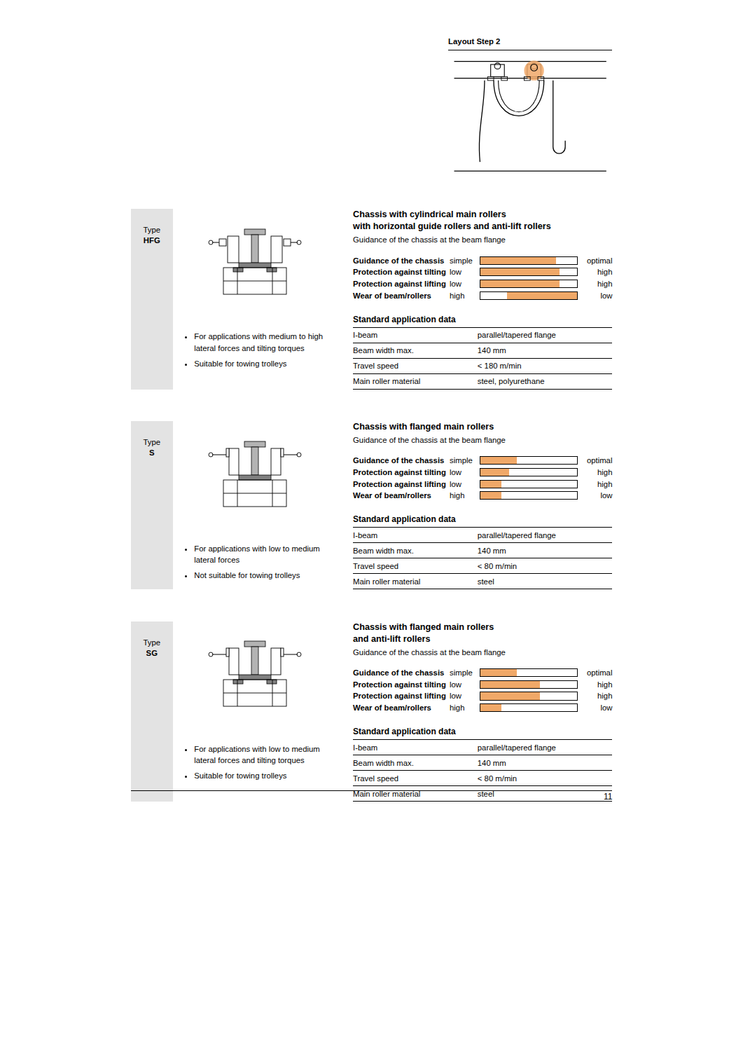Layout Step 2
Type
HFG
For applications with medium to high lateral forces and tilting torques
Suitable for towing trolleys
Chassis with cylindrical main rollers
with horizontal guide rollers and anti-lift rollers
Guidance of the chassis at the beam flange
| Guidance of the chassis | simple | | optimal |
| Protection against tilting | low | | high |
| Protection against lifting | low | | high |
| Wear of beam/rollers | high | | low |
Standard application data
| I-beam | parallel/tapered flange |
| Beam width max. | 140 mm |
| Travel speed | < 180 m/min |
| Main roller material | steel, polyurethane |
Type
S
For applications with low to medium lateral forces
Not suitable for towing trolleys
Chassis with flanged main rollers
Guidance of the chassis at the beam flange
| Guidance of the chassis | simple | | optimal |
| Protection against tilting | low | | high |
| Protection against lifting | low | | high |
| Wear of beam/rollers | high | | low |
Standard application data
| I-beam | parallel/tapered flange |
| Beam width max. | 140 mm |
| Travel speed | < 80 m/min |
| Main roller material | steel |
Type
SG
For applications with low to medium lateral forces and tilting torques
Suitable for towing trolleys
Chassis with flanged main rollers
and anti-lift rollers
Guidance of the chassis at the beam flange
| Guidance of the chassis | simple | | optimal |
| Protection against tilting | low | | high |
| Protection against lifting | low | | high |
| Wear of beam/rollers | high | | low |
Standard application data
| I-beam | parallel/tapered flange |
| Beam width max. | 140 mm |
| Travel speed | < 80 m/min |
| Main roller material | steel |
11